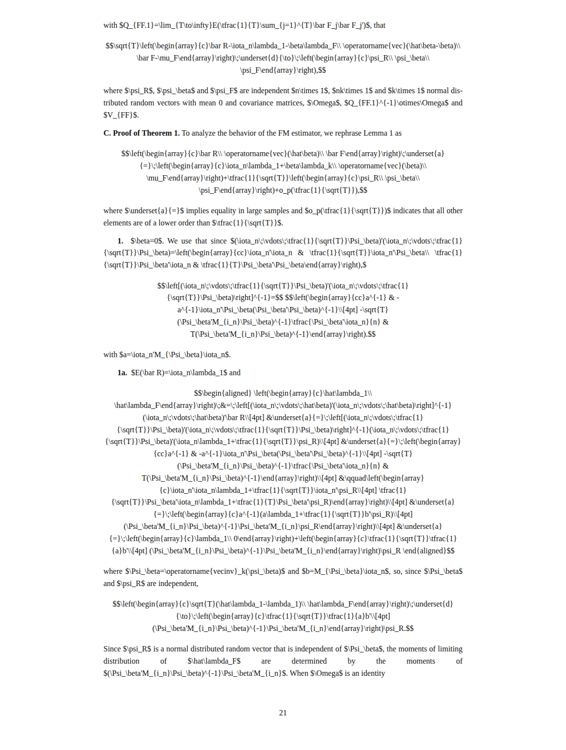with $Q_{FF.1}=\lim_{T\to\infty}E(\tfrac{1}{T}\sum_{j=1}^{T}\bar F_j\bar F_j')$, that
$$\sqrt{T}\left(\begin{array}{c}\bar R-\iota_n\lambda_1-\beta\lambda_F\\ \operatorname{vec}(\hat\beta-\beta)\\ \bar F-\mu_F\end{array}\right)\;\underset{d}{\to}\;\left(\begin{array}{c}\psi_R\\ \psi_\beta\\ \psi_F\end{array}\right),$$
where $\psi_R$, $\psi_\beta$ and $\psi_F$ are independent $n\times 1$, $nk\times 1$ and $k\times 1$ normal distributed random vectors with mean 0 and covariance matrices, $\Omega$, $Q_{FF.1}^{-1}\otimes\Omega$ and $V_{FF}$.
C. Proof of Theorem 1. To analyze the behavior of the FM estimator, we rephrase Lemma 1 as
$$\left(\begin{array}{c}\bar R\\ \operatorname{vec}(\hat\beta)\\ \bar F\end{array}\right)\;\underset{a}{=}\;\left(\begin{array}{c}\iota_n\lambda_1+\beta\lambda_k\\ \operatorname{vec}(\beta)\\ \mu_F\end{array}\right)+\tfrac{1}{\sqrt{T}}\left(\begin{array}{c}\psi_R\\ \psi_\beta\\ \psi_F\end{array}\right)+o_p(\tfrac{1}{\sqrt{T}}),$$
where $\underset{a}{=}$ implies equality in large samples and $o_p(\tfrac{1}{\sqrt{T}})$ indicates that all other elements are of a lower order than $\tfrac{1}{\sqrt{T}}$.
1. $\beta=0$. We use that since $(\iota_n\;\vdots\;\tfrac{1}{\sqrt{T}}\Psi_\beta)'(\iota_n\;\vdots\;\tfrac{1}{\sqrt{T}}\Psi_\beta)=\left(\begin{array}{cc}\iota_n'\iota_n & \tfrac{1}{\sqrt{T}}\iota_n'\Psi_\beta\\ \tfrac{1}{\sqrt{T}}\Psi_\beta'\iota_n & \tfrac{1}{T}\Psi_\beta'\Psi_\beta\end{array}\right),$
$$\left[(\iota_n\;\vdots\;\tfrac{1}{\sqrt{T}}\Psi_\beta)'(\iota_n\;\vdots\;\tfrac{1}{\sqrt{T}}\Psi_\beta)\right]^{-1}=$$ $$\left(\begin{array}{cc}a^{-1} & -a^{-1}\iota_n'\Psi_\beta(\Psi_\beta'\Psi_\beta)^{-1}\\[4pt] -\sqrt{T}(\Psi_\beta'M_{i_n}\Psi_\beta)^{-1}\tfrac{\Psi_\beta'\iota_n}{n} & T(\Psi_\beta'M_{i_n}\Psi_\beta)^{-1}\end{array}\right).$$
with $a=\iota_n'M_{\Psi_\beta}\iota_n$.
1a. $E(\bar R)=\iota_n\lambda_1$ and
$$\begin{aligned} \left(\begin{array}{c}\hat\lambda_1\\ \hat\lambda_F\end{array}\right)\;&=\;\left[(\iota_n\;\vdots\;\hat\beta)'(\iota_n\;\vdots\;\hat\beta)\right]^{-1}(\iota_n\;\vdots\;\hat\beta)'\bar R\\[4pt] &\underset{a}{=}\;\left[(\iota_n\;\vdots\;\tfrac{1}{\sqrt{T}}\Psi_\beta)'(\iota_n\;\vdots\;\tfrac{1}{\sqrt{T}}\Psi_\beta)\right]^{-1}(\iota_n\;\vdots\;\tfrac{1}{\sqrt{T}}\Psi_\beta)'(\iota_n\lambda_1+\tfrac{1}{\sqrt{T}}\psi_R)\\[4pt] &\underset{a}{=}\;\left(\begin{array}{cc}a^{-1} & -a^{-1}\iota_n'\Psi_\beta(\Psi_\beta'\Psi_\beta)^{-1}\\[4pt] -\sqrt{T}(\Psi_\beta'M_{i_n}\Psi_\beta)^{-1}\tfrac{\Psi_\beta'\iota_n}{n} & T(\Psi_\beta'M_{i_n}\Psi_\beta)^{-1}\end{array}\right)\\[4pt] &\qquad\left(\begin{array}{c}\iota_n'\iota_n\lambda_1+\tfrac{1}{\sqrt{T}}\iota_n'\psi_R\\[4pt] \tfrac{1}{\sqrt{T}}\Psi_\beta'\iota_n\lambda_1+\tfrac{1}{T}\Psi_\beta'\psi_R)\end{array}\right)\\[4pt] &\underset{a}{=}\;\left(\begin{array}{c}a^{-1}(a\lambda_1+\tfrac{1}{\sqrt{T}}b'\psi_R)\\[4pt] (\Psi_\beta'M_{i_n}\Psi_\beta)^{-1}\Psi_\beta'M_{i_n}\psi_R\end{array}\right)\\[4pt] &\underset{a}{=}\;\left(\begin{array}{c}\lambda_1\\ 0\end{array}\right)+\left(\begin{array}{c}\tfrac{1}{\sqrt{T}}\tfrac{1}{a}b'\\[4pt] (\Psi_\beta'M_{i_n}\Psi_\beta)^{-1}\Psi_\beta'M_{i_n}\end{array}\right)\psi_R \end{aligned}$$
where $\Psi_\beta=\operatorname{vecinv}_k(\psi_\beta)$ and $b=M_{\Psi_\beta}\iota_n$, so, since $\Psi_\beta$ and $\psi_R$ are independent,
$$\left(\begin{array}{c}\sqrt{T}(\hat\lambda_1-\lambda_1)\\ \hat\lambda_F\end{array}\right)\;\underset{d}{\to}\;\left(\begin{array}{c}\tfrac{1}{\sqrt{T}}\tfrac{1}{a}b'\\[4pt] (\Psi_\beta'M_{i_n}\Psi_\beta)^{-1}\Psi_\beta'M_{i_n}\end{array}\right)\psi_R.$$
Since $\psi_R$ is a normal distributed random vector that is independent of $\Psi_\beta$, the moments of limiting distribution of $\hat\lambda_F$ are determined by the moments of $(\Psi_\beta'M_{i_n}\Psi_\beta)^{-1}\Psi_\beta'M_{i_n}$. When $\Omega$ is an identity
21